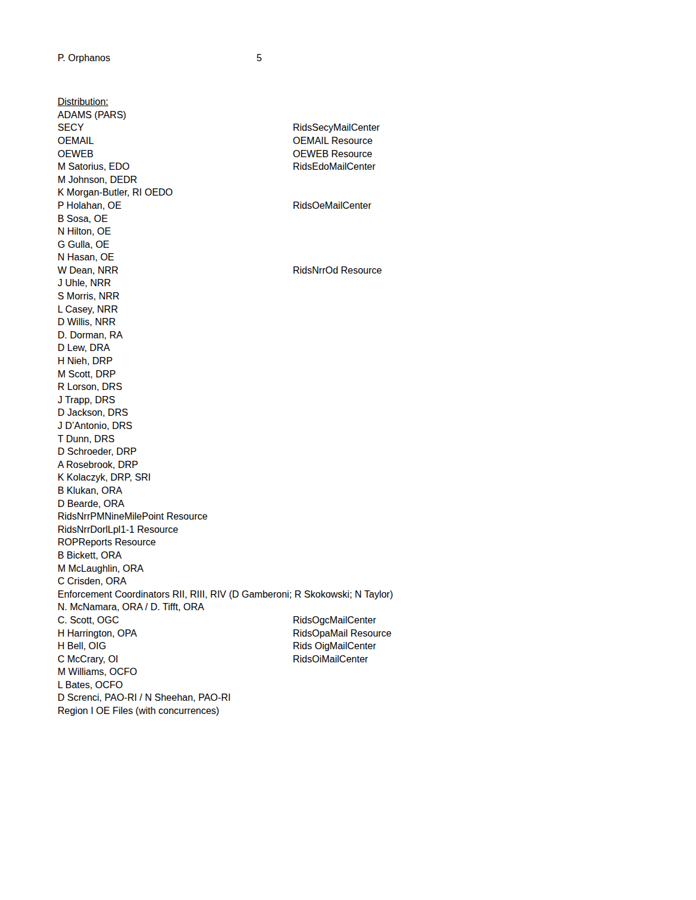P. Orphanos 5
Distribution:
ADAMS (PARS)
SECY RidsSecyMailCenter
OEMAIL OEMAIL Resource
OEWEB OEWEB Resource
M Satorius, EDO RidsEdoMailCenter
M Johnson, DEDR
K Morgan-Butler, RI OEDO
P Holahan, OE RidsOeMailCenter
B Sosa, OE
N Hilton, OE
G Gulla, OE
N Hasan, OE
W Dean, NRR RidsNrrOd Resource
J Uhle, NRR
S Morris, NRR
L Casey, NRR
D Willis, NRR
D. Dorman, RA
D Lew, DRA
H Nieh, DRP
M Scott, DRP
R Lorson, DRS
J Trapp, DRS
D Jackson, DRS
J D’Antonio, DRS
T Dunn, DRS
D Schroeder, DRP
A Rosebrook, DRP
K Kolaczyk, DRP, SRI
B Klukan, ORA
D Bearde, ORA
RidsNrrPMNineMilePoint Resource
RidsNrrDorlLpl1-1 Resource
ROPReports Resource
B Bickett, ORA
M McLaughlin, ORA
C Crisden, ORA
Enforcement Coordinators RII, RIII, RIV (D Gamberoni; R Skokowski; N Taylor)
N. McNamara, ORA / D. Tifft, ORA
C. Scott, OGC RidsOgcMailCenter
H Harrington, OPA RidsOpaMail Resource
H Bell, OIG Rids OigMailCenter
C McCrary, OI RidsOiMailCenter
M Williams, OCFO
L Bates, OCFO
D Screnci, PAO-RI / N Sheehan, PAO-RI
Region I OE Files (with concurrences)